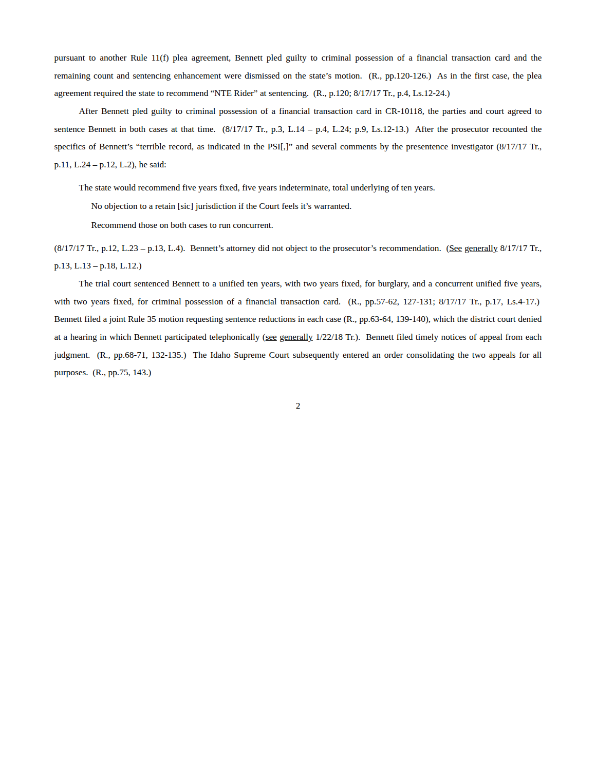pursuant to another Rule 11(f) plea agreement, Bennett pled guilty to criminal possession of a financial transaction card and the remaining count and sentencing enhancement were dismissed on the state’s motion. (R., pp.120-126.) As in the first case, the plea agreement required the state to recommend “NTE Rider” at sentencing. (R., p.120; 8/17/17 Tr., p.4, Ls.12-24.)
After Bennett pled guilty to criminal possession of a financial transaction card in CR-10118, the parties and court agreed to sentence Bennett in both cases at that time. (8/17/17 Tr., p.3, L.14 – p.4, L.24; p.9, Ls.12-13.) After the prosecutor recounted the specifics of Bennett’s “terrible record, as indicated in the PSI[,]” and several comments by the presentence investigator (8/17/17 Tr., p.11, L.24 – p.12, L.2), he said:
The state would recommend five years fixed, five years indeterminate, total underlying of ten years.
No objection to a retain [sic] jurisdiction if the Court feels it’s warranted.
Recommend those on both cases to run concurrent.
(8/17/17 Tr., p.12, L.23 – p.13, L.4). Bennett’s attorney did not object to the prosecutor’s recommendation. (See generally 8/17/17 Tr., p.13, L.13 – p.18, L.12.)
The trial court sentenced Bennett to a unified ten years, with two years fixed, for burglary, and a concurrent unified five years, with two years fixed, for criminal possession of a financial transaction card. (R., pp.57-62, 127-131; 8/17/17 Tr., p.17, Ls.4-17.) Bennett filed a joint Rule 35 motion requesting sentence reductions in each case (R., pp.63-64, 139-140), which the district court denied at a hearing in which Bennett participated telephonically (see generally 1/22/18 Tr.). Bennett filed timely notices of appeal from each judgment. (R., pp.68-71, 132-135.) The Idaho Supreme Court subsequently entered an order consolidating the two appeals for all purposes. (R., pp.75, 143.)
2